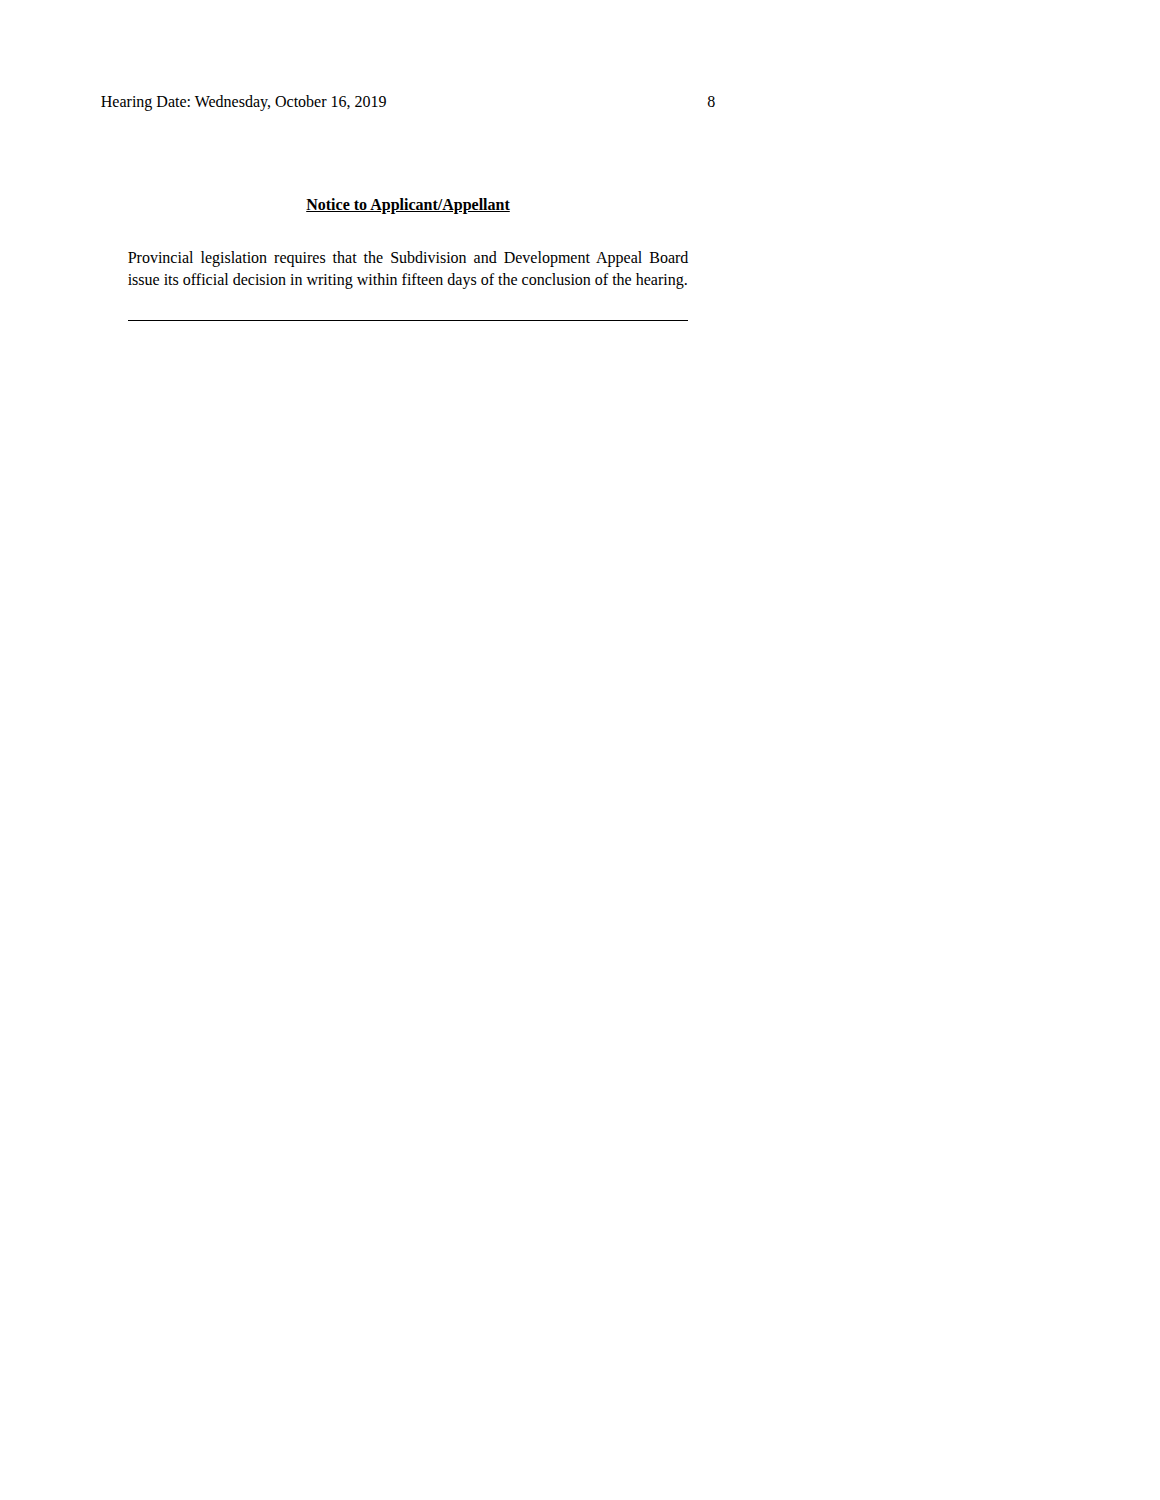Hearing Date: Wednesday, October 16, 2019
8
Notice to Applicant/Appellant
Provincial legislation requires that the Subdivision and Development Appeal Board issue its official decision in writing within fifteen days of the conclusion of the hearing.